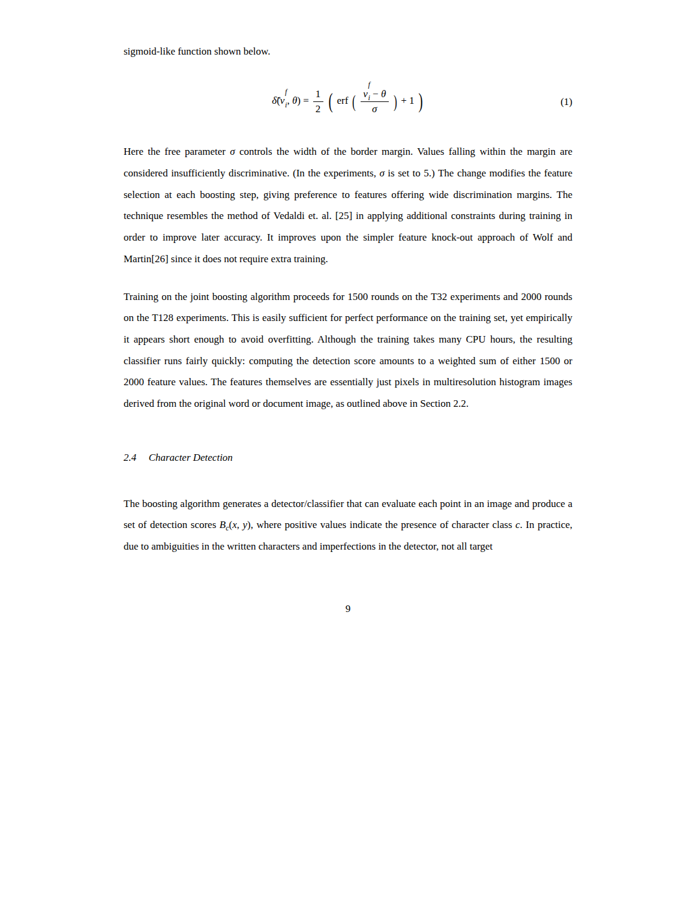sigmoid-like function shown below.
δ̃(vfi, θ) = 12 ( erf ( vfi − θ σ ) + 1 )
(1)
Here the free parameter σ controls the width of the border margin. Values falling within the margin are considered insufficiently discriminative. (In the experiments, σ is set to 5.) The change modifies the feature selection at each boosting step, giving preference to features offering wide discrimination margins. The technique resembles the method of Vedaldi et. al. [25] in applying additional constraints during training in order to improve later accuracy. It improves upon the simpler feature knock-out approach of Wolf and Martin[26] since it does not require extra training.
Training on the joint boosting algorithm proceeds for 1500 rounds on the T32 experiments and 2000 rounds on the T128 experiments. This is easily sufficient for perfect performance on the training set, yet empirically it appears short enough to avoid overfitting. Although the training takes many CPU hours, the resulting classifier runs fairly quickly: computing the detection score amounts to a weighted sum of either 1500 or 2000 feature values. The features themselves are essentially just pixels in multiresolution histogram images derived from the original word or document image, as outlined above in Section 2.2.
2.4 Character Detection
The boosting algorithm generates a detector/classifier that can evaluate each point in an image and produce a set of detection scores Bc(x, y), where positive values indicate the presence of character class c. In practice, due to ambiguities in the written characters and imperfections in the detector, not all target
9